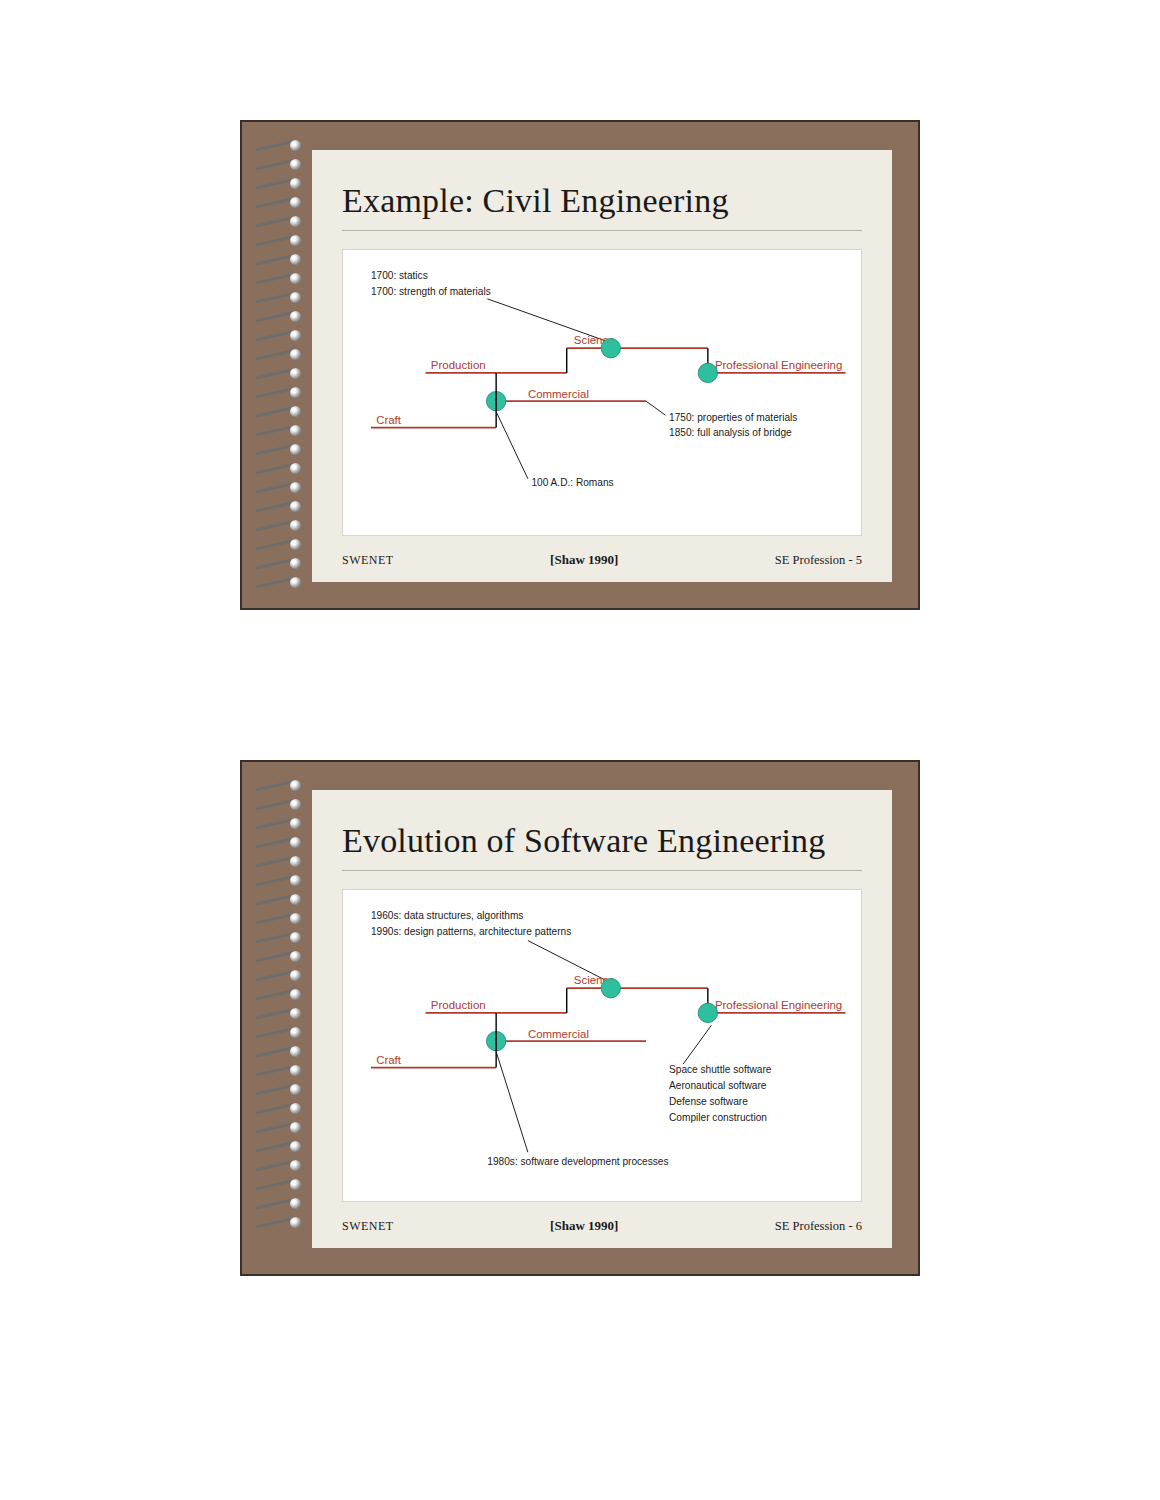Example: Civil Engineering
1700: statics 1700: strength of materials Science Professional Engineering Production Commercial Craft 1750: properties of materials 1850: full analysis of bridge 100 A.D.: Romans
SWENET
[Shaw 1990]
SE Profession - 5
Evolution of Software Engineering
1960s: data structures, algorithms 1990s: design patterns, architecture patterns Science Professional Engineering Production Commercial Craft Space shuttle software Aeronautical software Defense software Compiler construction 1980s: software development processes
SWENET
[Shaw 1990]
SE Profession - 6